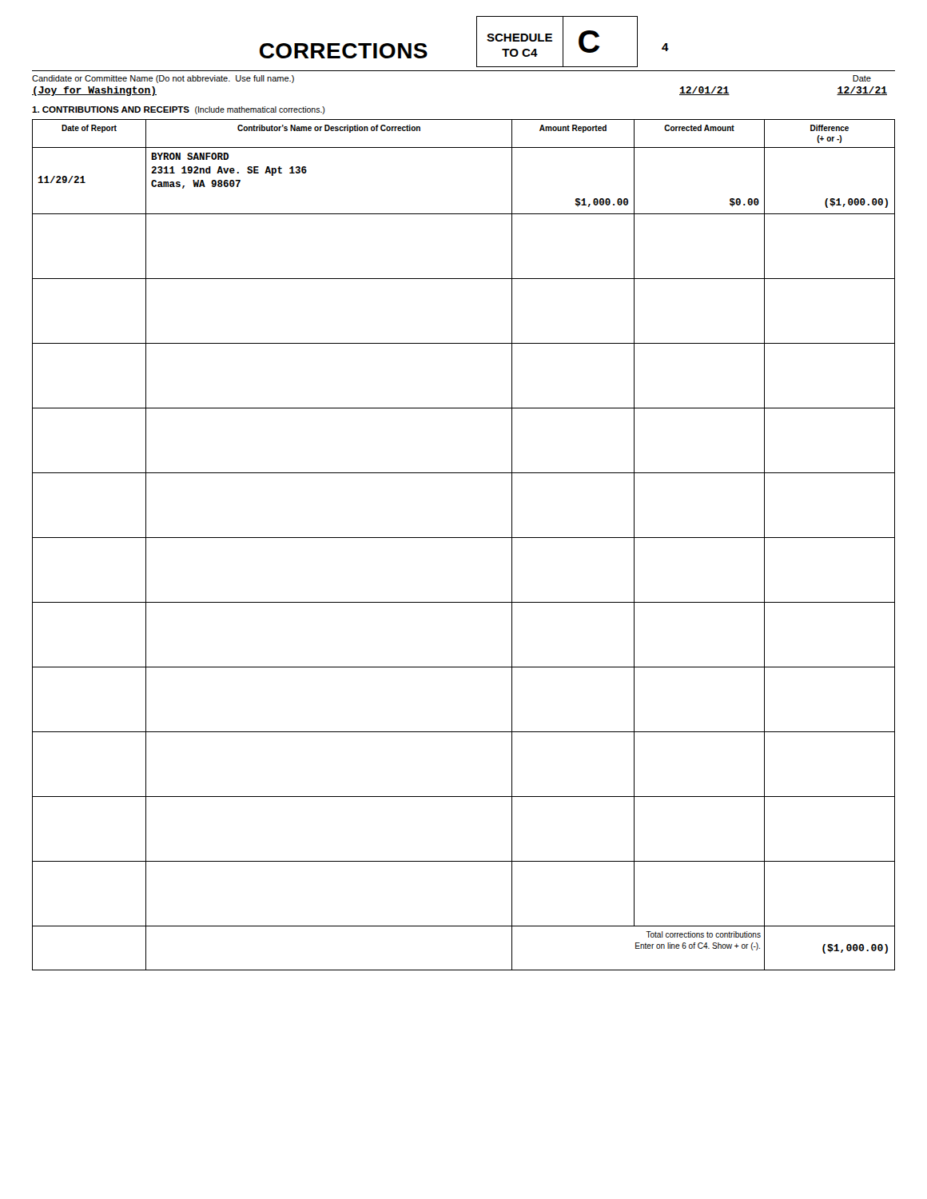CORRECTIONS
SCHEDULE
TO C4
C
4
Candidate or Committee Name (Do not abbreviate. Use full name.)
Date
(Joy for Washington)
12/01/21 12/31/21
1. CONTRIBUTIONS AND RECEIPTS (Include mathematical corrections.)
| Date of Report | Contributor’s Name or Description of Correction | Amount Reported | Corrected Amount | Difference (+ or -) |
| --- | --- | --- | --- | --- |
| 11/29/21 | BYRON SANFORD 2311 192nd Ave. SE Apt 136 Camas, WA 98607 | $1,000.00 | $0.00 | ($1,000.00) |
| | | Total corrections to contributions Enter on line 6 of C4. Show + or (-). | ($1,000.00) |